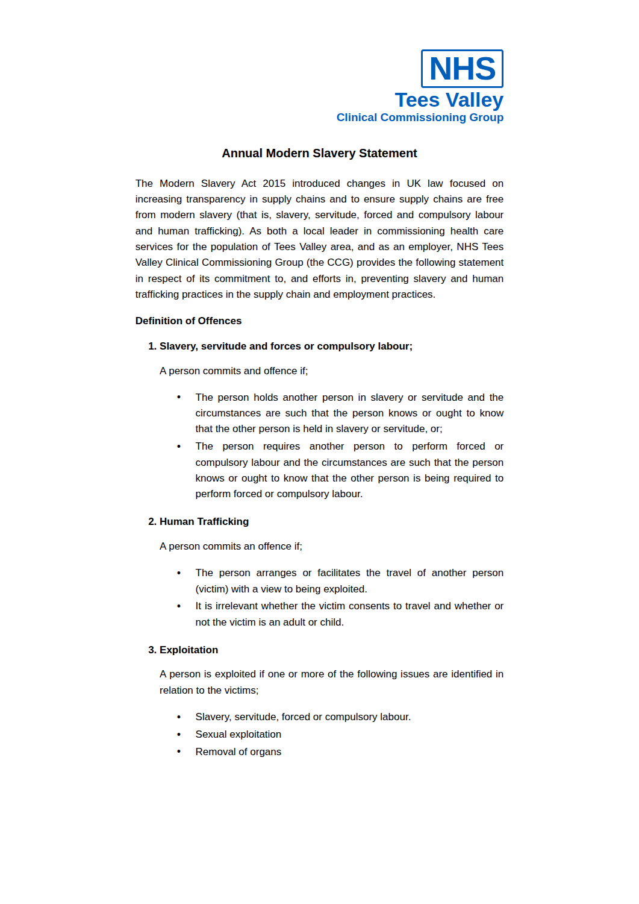NHS
Tees Valley
Clinical Commissioning Group
Annual Modern Slavery Statement
The Modern Slavery Act 2015 introduced changes in UK law focused on increasing transparency in supply chains and to ensure supply chains are free from modern slavery (that is, slavery, servitude, forced and compulsory labour and human trafficking). As both a local leader in commissioning health care services for the population of Tees Valley area, and as an employer, NHS Tees Valley Clinical Commissioning Group (the CCG) provides the following statement in respect of its commitment to, and efforts in, preventing slavery and human trafficking practices in the supply chain and employment practices.
Definition of Offences
Slavery, servitude and forces or compulsory labour;
A person commits and offence if;
The person holds another person in slavery or servitude and the circumstances are such that the person knows or ought to know that the other person is held in slavery or servitude, or;
The person requires another person to perform forced or compulsory labour and the circumstances are such that the person knows or ought to know that the other person is being required to perform forced or compulsory labour.
Human Trafficking
A person commits an offence if;
The person arranges or facilitates the travel of another person (victim) with a view to being exploited.
It is irrelevant whether the victim consents to travel and whether or not the victim is an adult or child.
Exploitation
A person is exploited if one or more of the following issues are identified in relation to the victims;
Slavery, servitude, forced or compulsory labour.
Sexual exploitation
Removal of organs